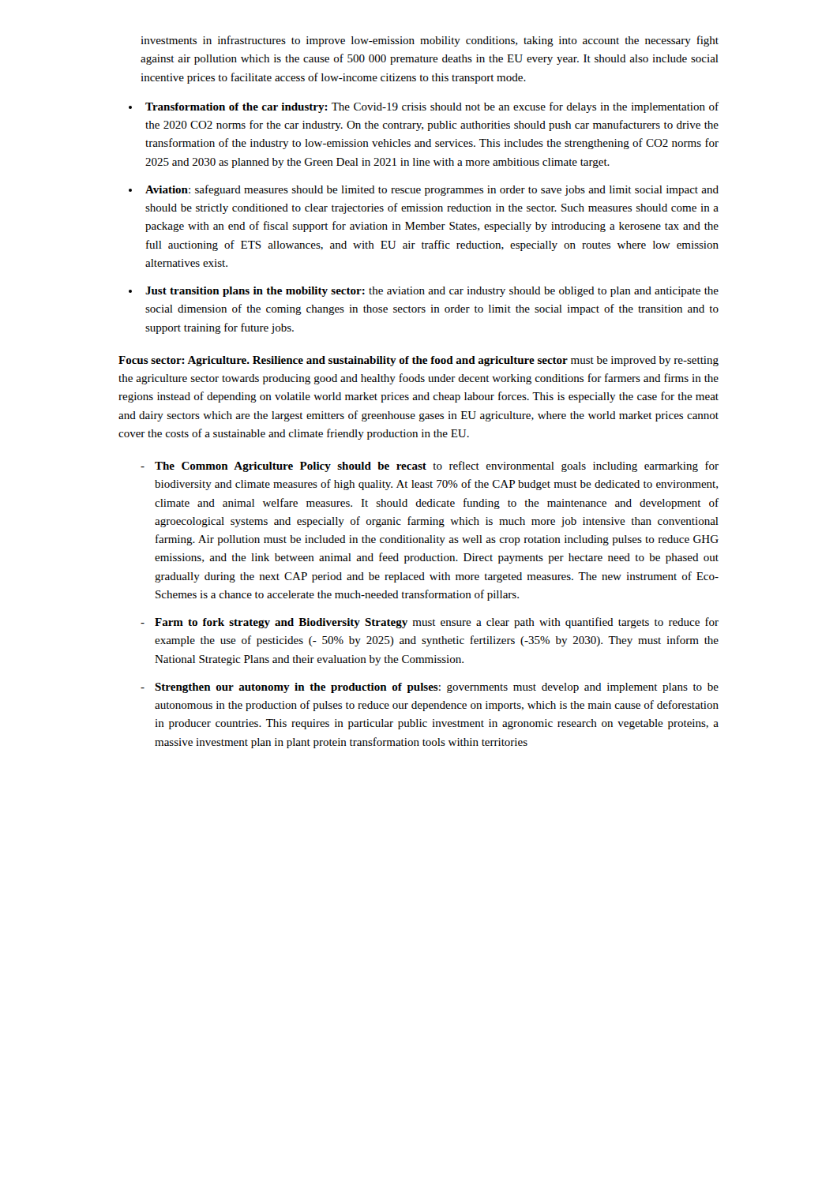investments in infrastructures to improve low-emission mobility conditions, taking into account the necessary fight against air pollution which is the cause of 500 000 premature deaths in the EU every year. It should also include social incentive prices to facilitate access of low-income citizens to this transport mode.
Transformation of the car industry: The Covid-19 crisis should not be an excuse for delays in the implementation of the 2020 CO2 norms for the car industry. On the contrary, public authorities should push car manufacturers to drive the transformation of the industry to low-emission vehicles and services. This includes the strengthening of CO2 norms for 2025 and 2030 as planned by the Green Deal in 2021 in line with a more ambitious climate target.
Aviation: safeguard measures should be limited to rescue programmes in order to save jobs and limit social impact and should be strictly conditioned to clear trajectories of emission reduction in the sector. Such measures should come in a package with an end of fiscal support for aviation in Member States, especially by introducing a kerosene tax and the full auctioning of ETS allowances, and with EU air traffic reduction, especially on routes where low emission alternatives exist.
Just transition plans in the mobility sector: the aviation and car industry should be obliged to plan and anticipate the social dimension of the coming changes in those sectors in order to limit the social impact of the transition and to support training for future jobs.
Focus sector: Agriculture. Resilience and sustainability of the food and agriculture sector must be improved by re-setting the agriculture sector towards producing good and healthy foods under decent working conditions for farmers and firms in the regions instead of depending on volatile world market prices and cheap labour forces. This is especially the case for the meat and dairy sectors which are the largest emitters of greenhouse gases in EU agriculture, where the world market prices cannot cover the costs of a sustainable and climate friendly production in the EU.
The Common Agriculture Policy should be recast to reflect environmental goals including earmarking for biodiversity and climate measures of high quality. At least 70% of the CAP budget must be dedicated to environment, climate and animal welfare measures. It should dedicate funding to the maintenance and development of agroecological systems and especially of organic farming which is much more job intensive than conventional farming. Air pollution must be included in the conditionality as well as crop rotation including pulses to reduce GHG emissions, and the link between animal and feed production. Direct payments per hectare need to be phased out gradually during the next CAP period and be replaced with more targeted measures. The new instrument of Eco-Schemes is a chance to accelerate the much-needed transformation of pillars.
Farm to fork strategy and Biodiversity Strategy must ensure a clear path with quantified targets to reduce for example the use of pesticides (- 50% by 2025) and synthetic fertilizers (-35% by 2030). They must inform the National Strategic Plans and their evaluation by the Commission.
Strengthen our autonomy in the production of pulses: governments must develop and implement plans to be autonomous in the production of pulses to reduce our dependence on imports, which is the main cause of deforestation in producer countries. This requires in particular public investment in agronomic research on vegetable proteins, a massive investment plan in plant protein transformation tools within territories